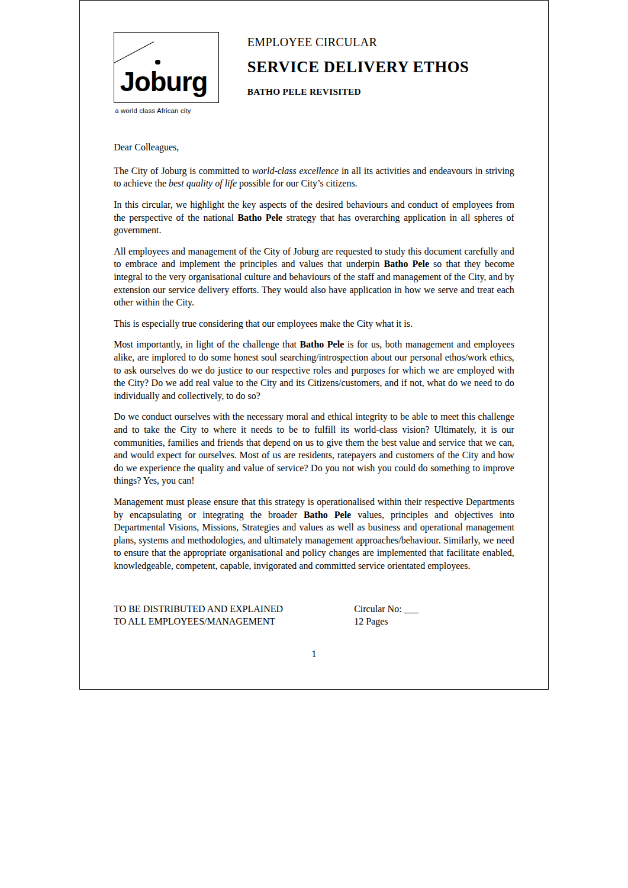Jo burg
a world class African city
EMPLOYEE CIRCULAR
SERVICE DELIVERY ETHOS
BATHO PELE REVISITED
Dear Colleagues,
The City of Joburg is committed to world-class excellence in all its activities and endeavours in striving to achieve the best quality of life possible for our City’s citizens.
In this circular, we highlight the key aspects of the desired behaviours and conduct of employees from the perspective of the national Batho Pele strategy that has overarching application in all spheres of government.
All employees and management of the City of Joburg are requested to study this document carefully and to embrace and implement the principles and values that underpin Batho Pele so that they become integral to the very organisational culture and behaviours of the staff and management of the City, and by extension our service delivery efforts. They would also have application in how we serve and treat each other within the City.
This is especially true considering that our employees make the City what it is.
Most importantly, in light of the challenge that Batho Pele is for us, both management and employees alike, are implored to do some honest soul searching/introspection about our personal ethos/work ethics, to ask ourselves do we do justice to our respective roles and purposes for which we are employed with the City? Do we add real value to the City and its Citizens/customers, and if not, what do we need to do individually and collectively, to do so?
Do we conduct ourselves with the necessary moral and ethical integrity to be able to meet this challenge and to take the City to where it needs to be to fulfill its world-class vision? Ultimately, it is our communities, families and friends that depend on us to give them the best value and service that we can, and would expect for ourselves. Most of us are residents, ratepayers and customers of the City and how do we experience the quality and value of service? Do you not wish you could do something to improve things? Yes, you can!
Management must please ensure that this strategy is operationalised within their respective Departments by encapsulating or integrating the broader Batho Pele values, principles and objectives into Departmental Visions, Missions, Strategies and values as well as business and operational management plans, systems and methodologies, and ultimately management approaches/behaviour. Similarly, we need to ensure that the appropriate organisational and policy changes are implemented that facilitate enabled, knowledgeable, competent, capable, invigorated and committed service orientated employees.
TO BE DISTRIBUTED AND EXPLAINED
TO ALL EMPLOYEES/MANAGEMENT
Circular No: ___
12 Pages
1